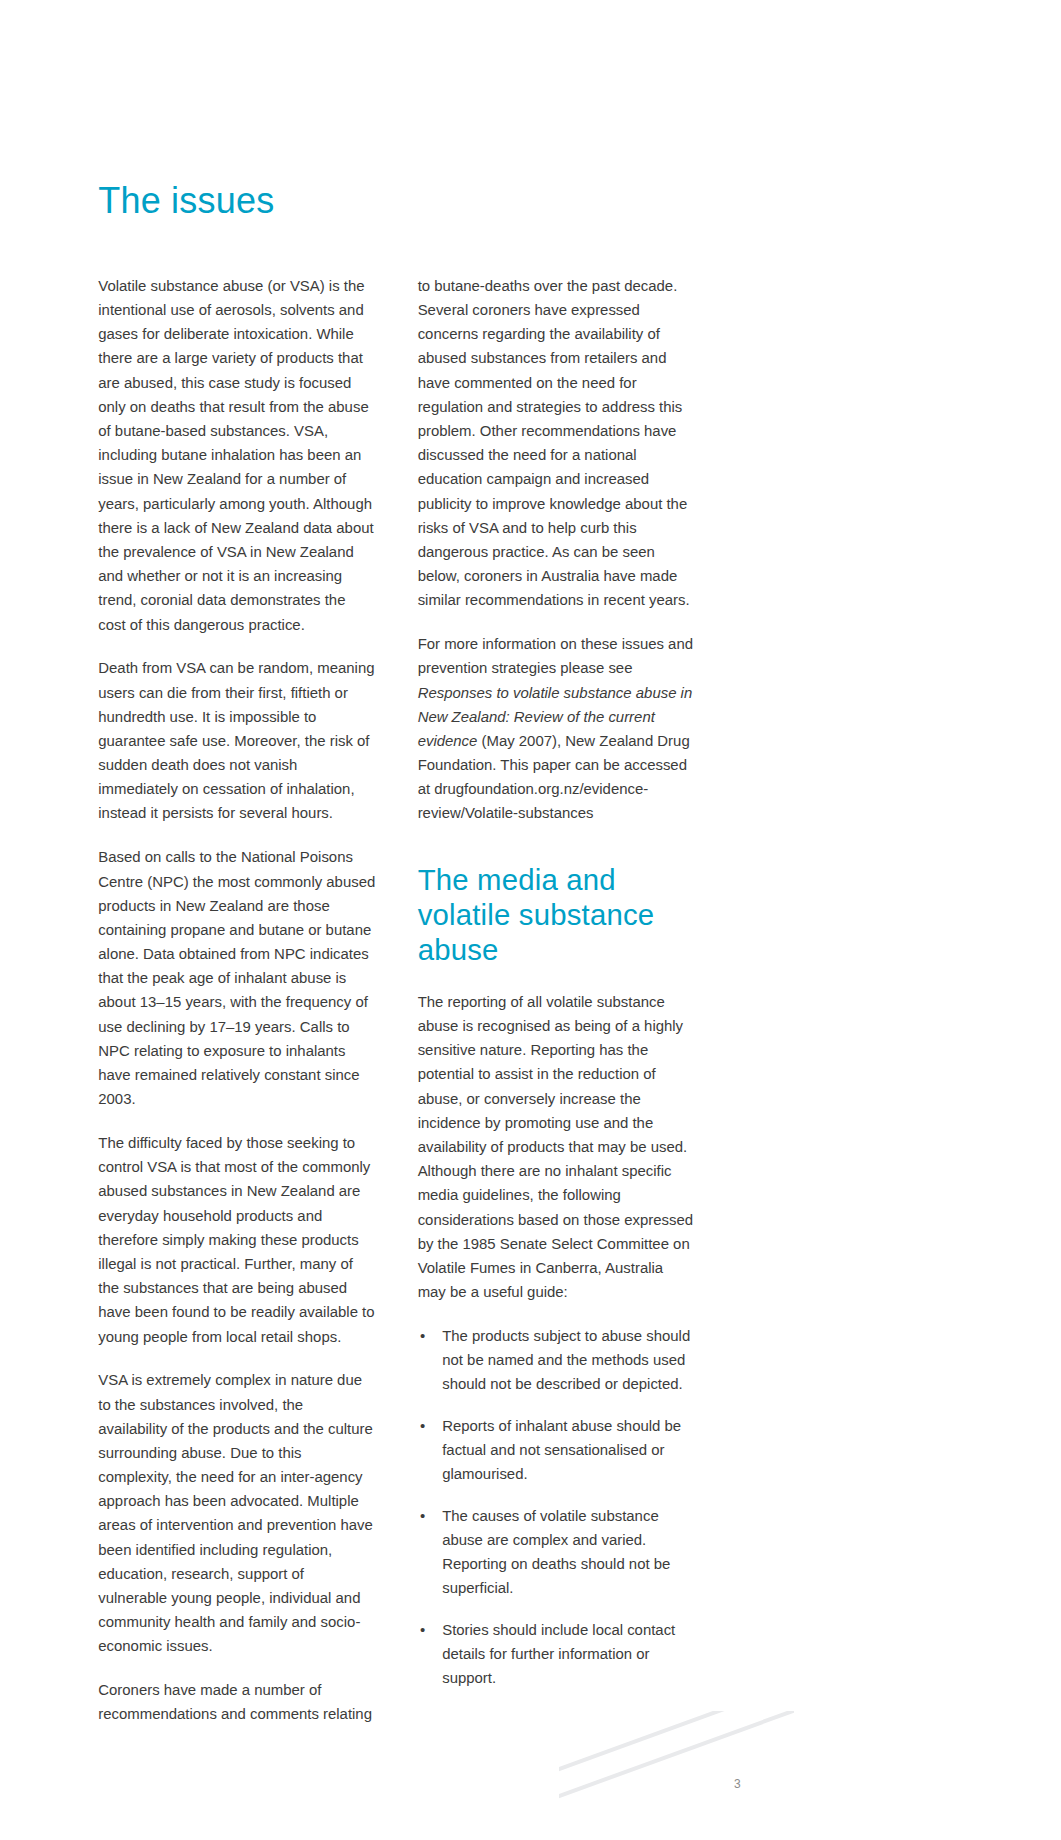The issues
Volatile substance abuse (or VSA) is the intentional use of aerosols, solvents and gases for deliberate intoxication. While there are a large variety of products that are abused, this case study is focused only on deaths that result from the abuse of butane-based substances. VSA, including butane inhalation has been an issue in New Zealand for a number of years, particularly among youth. Although there is a lack of New Zealand data about the prevalence of VSA in New Zealand and whether or not it is an increasing trend, coronial data demonstrates the cost of this dangerous practice.
Death from VSA can be random, meaning users can die from their first, fiftieth or hundredth use. It is impossible to guarantee safe use. Moreover, the risk of sudden death does not vanish immediately on cessation of inhalation, instead it persists for several hours.
Based on calls to the National Poisons Centre (NPC) the most commonly abused products in New Zealand are those containing propane and butane or butane alone. Data obtained from NPC indicates that the peak age of inhalant abuse is about 13–15 years, with the frequency of use declining by 17–19 years. Calls to NPC relating to exposure to inhalants have remained relatively constant since 2003.
The difficulty faced by those seeking to control VSA is that most of the commonly abused substances in New Zealand are everyday household products and therefore simply making these products illegal is not practical. Further, many of the substances that are being abused have been found to be readily available to young people from local retail shops.
VSA is extremely complex in nature due to the substances involved, the availability of the products and the culture surrounding abuse. Due to this complexity, the need for an inter-agency approach has been advocated. Multiple areas of intervention and prevention have been identified including regulation, education, research, support of vulnerable young people, individual and community health and family and socio-economic issues.
Coroners have made a number of recommendations and comments relating to butane-deaths over the past decade. Several coroners have expressed concerns regarding the availability of abused substances from retailers and have commented on the need for regulation and strategies to address this problem. Other recommendations have discussed the need for a national education campaign and increased publicity to improve knowledge about the risks of VSA and to help curb this dangerous practice. As can be seen below, coroners in Australia have made similar recommendations in recent years.
For more information on these issues and prevention strategies please see Responses to volatile substance abuse in New Zealand: Review of the current evidence (May 2007), New Zealand Drug Foundation. This paper can be accessed at drugfoundation.org.nz/evidence-review/Volatile-substances
The media and
volatile substance abuse
The reporting of all volatile substance abuse is recognised as being of a highly sensitive nature. Reporting has the potential to assist in the reduction of abuse, or conversely increase the incidence by promoting use and the availability of products that may be used. Although there are no inhalant specific media guidelines, the following considerations based on those expressed by the 1985 Senate Select Committee on Volatile Fumes in Canberra, Australia may be a useful guide:
The products subject to abuse should not be named and the methods used should not be described or depicted.
Reports of inhalant abuse should be factual and not sensationalised or glamourised.
The causes of volatile substance abuse are complex and varied. Reporting on deaths should not be superficial.
Stories should include local contact details for further information or support.
3